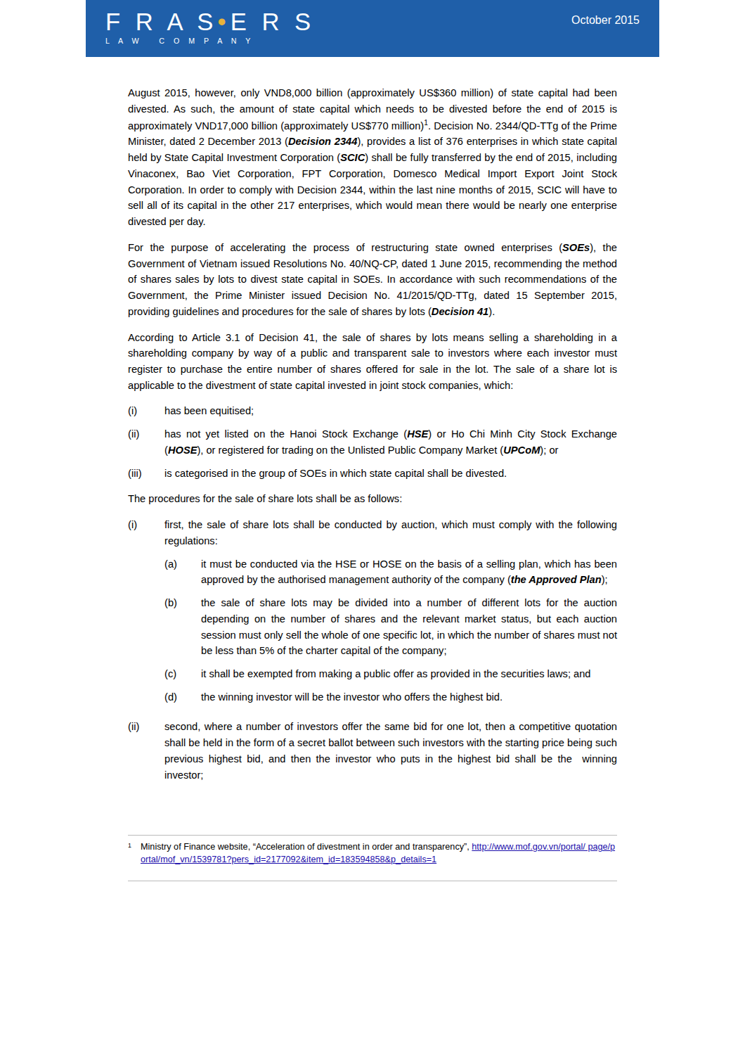F R A S•E R S
L A W C O M P A N Y
October 2015
August 2015, however, only VND8,000 billion (approximately US$360 million) of state capital had been divested. As such, the amount of state capital which needs to be divested before the end of 2015 is approximately VND17,000 billion (approximately US$770 million)1. Decision No. 2344/QD-TTg of the Prime Minister, dated 2 December 2013 (Decision 2344), provides a list of 376 enterprises in which state capital held by State Capital Investment Corporation (SCIC) shall be fully transferred by the end of 2015, including Vinaconex, Bao Viet Corporation, FPT Corporation, Domesco Medical Import Export Joint Stock Corporation. In order to comply with Decision 2344, within the last nine months of 2015, SCIC will have to sell all of its capital in the other 217 enterprises, which would mean there would be nearly one enterprise divested per day.
For the purpose of accelerating the process of restructuring state owned enterprises (SOEs), the Government of Vietnam issued Resolutions No. 40/NQ-CP, dated 1 June 2015, recommending the method of shares sales by lots to divest state capital in SOEs. In accordance with such recommendations of the Government, the Prime Minister issued Decision No. 41/2015/QD-TTg, dated 15 September 2015, providing guidelines and procedures for the sale of shares by lots (Decision 41).
According to Article 3.1 of Decision 41, the sale of shares by lots means selling a shareholding in a shareholding company by way of a public and transparent sale to investors where each investor must register to purchase the entire number of shares offered for sale in the lot. The sale of a share lot is applicable to the divestment of state capital invested in joint stock companies, which:
(i)
has been equitised;
(ii)
has not yet listed on the Hanoi Stock Exchange (HSE) or Ho Chi Minh City Stock Exchange (HOSE), or registered for trading on the Unlisted Public Company Market (UPCoM); or
(iii)
is categorised in the group of SOEs in which state capital shall be divested.
The procedures for the sale of share lots shall be as follows:
(i)
first, the sale of share lots shall be conducted by auction, which must comply with the following regulations:
(a)
it must be conducted via the HSE or HOSE on the basis of a selling plan, which has been approved by the authorised management authority of the company (the Approved Plan);
(b)
the sale of share lots may be divided into a number of different lots for the auction depending on the number of shares and the relevant market status, but each auction session must only sell the whole of one specific lot, in which the number of shares must not be less than 5% of the charter capital of the company;
(c)
it shall be exempted from making a public offer as provided in the securities laws; and
(d)
the winning investor will be the investor who offers the highest bid.
(ii)
second, where a number of investors offer the same bid for one lot, then a competitive quotation shall be held in the form of a secret ballot between such investors with the starting price being such previous highest bid, and then the investor who puts in the highest bid shall be the winning investor;
1
Ministry of Finance website, “Acceleration of divestment in order and transparency”, http://www.mof.gov.vn/portal/ page/portal/mof_vn/1539781?pers_id=2177092&item_id=183594858&p_details=1